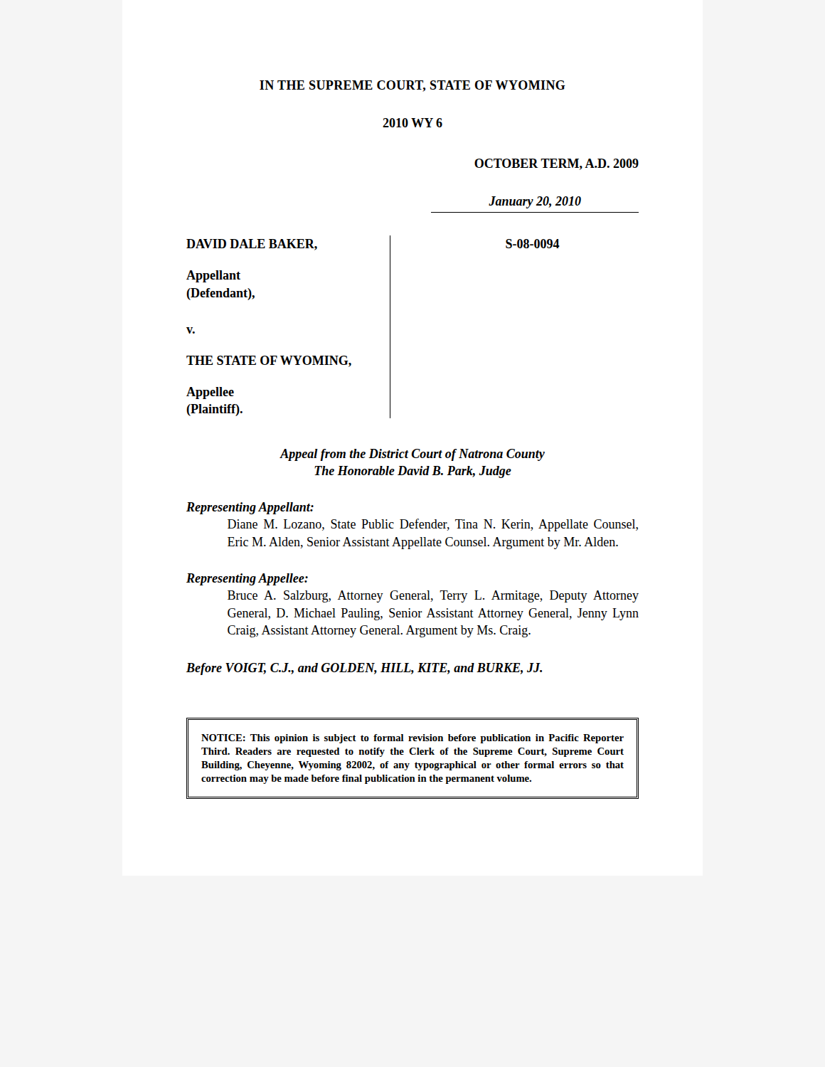IN THE SUPREME COURT, STATE OF WYOMING
2010 WY 6
OCTOBER TERM, A.D. 2009
January 20, 2010
| DAVID DALE BAKER, Appellant (Defendant), v. THE STATE OF WYOMING, Appellee (Plaintiff). | | S-08-0094 |
Appeal from the District Court of Natrona County
The Honorable David B. Park, Judge
Representing Appellant:
Diane M. Lozano, State Public Defender, Tina N. Kerin, Appellate Counsel, Eric M. Alden, Senior Assistant Appellate Counsel. Argument by Mr. Alden.
Representing Appellee:
Bruce A. Salzburg, Attorney General, Terry L. Armitage, Deputy Attorney General, D. Michael Pauling, Senior Assistant Attorney General, Jenny Lynn Craig, Assistant Attorney General. Argument by Ms. Craig.
Before VOIGT, C.J., and GOLDEN, HILL, KITE, and BURKE, JJ.
NOTICE: This opinion is subject to formal revision before publication in Pacific Reporter Third. Readers are requested to notify the Clerk of the Supreme Court, Supreme Court Building, Cheyenne, Wyoming 82002, of any typographical or other formal errors so that correction may be made before final publication in the permanent volume.